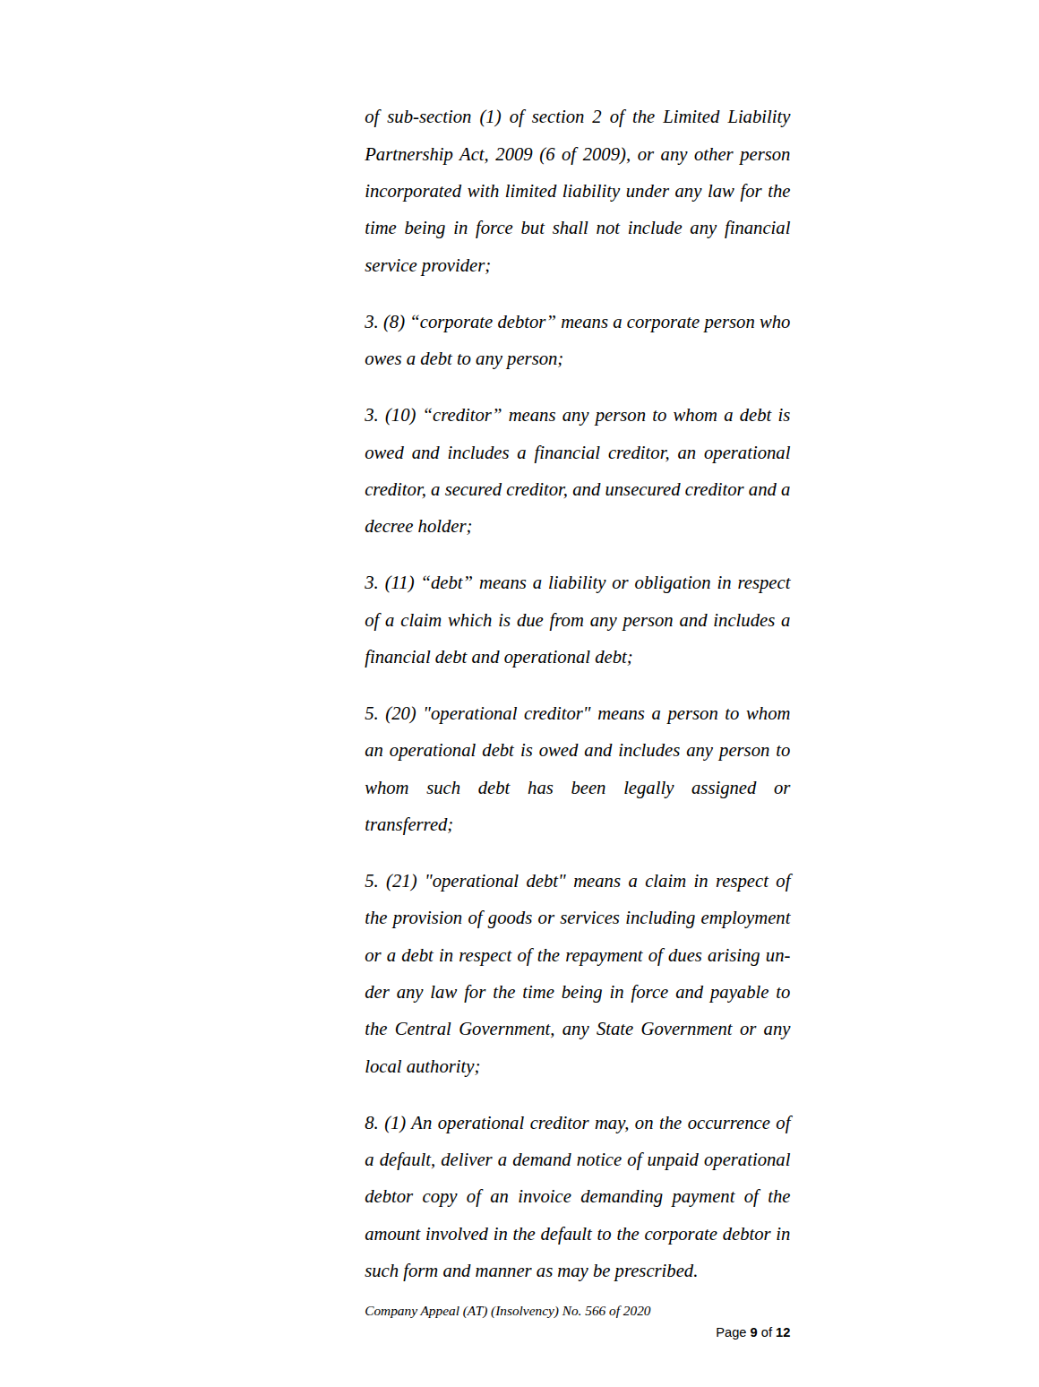of sub-section (1) of section 2 of the Limited Liability Partnership Act, 2009 (6 of 2009), or any other person incorporated with limited liability under any law for the time being in force but shall not include any financial service provider;
3. (8) “corporate debtor” means a corporate person who owes a debt to any person;
3. (10) “creditor” means any person to whom a debt is owed and includes a financial creditor, an operational creditor, a secured creditor, and unsecured creditor and a decree holder;
3. (11) “debt” means a liability or obligation in respect of a claim which is due from any person and includes a financial debt and operational debt;
5. (20) "operational creditor" means a person to whom an operational debt is owed and includes any person to whom such debt has been legally assigned or transferred;
5. (21) "operational debt" means a claim in respect of the provision of goods or services including employment or a debt in respect of the repayment of dues arising under any law for the time being in force and payable to the Central Government, any State Government or any local authority;
8. (1) An operational creditor may, on the occurrence of a default, deliver a demand notice of unpaid operational debtor copy of an invoice demanding payment of the amount involved in the default to the corporate debtor in such form and manner as may be prescribed.
Company Appeal (AT) (Insolvency) No. 566 of 2020
Page 9 of 12